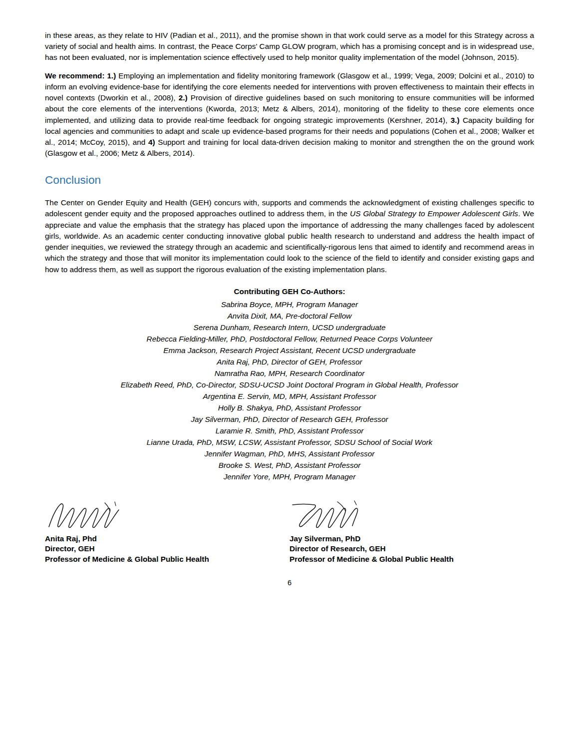in these areas, as they relate to HIV (Padian et al., 2011), and the promise shown in that work could serve as a model for this Strategy across a variety of social and health aims. In contrast, the Peace Corps’ Camp GLOW program, which has a promising concept and is in widespread use, has not been evaluated, nor is implementation science effectively used to help monitor quality implementation of the model (Johnson, 2015).
We recommend: 1.) Employing an implementation and fidelity monitoring framework (Glasgow et al., 1999; Vega, 2009; Dolcini et al., 2010) to inform an evolving evidence-base for identifying the core elements needed for interventions with proven effectiveness to maintain their effects in novel contexts (Dworkin et al., 2008), 2.) Provision of directive guidelines based on such monitoring to ensure communities will be informed about the core elements of the interventions (Kworda, 2013; Metz & Albers, 2014), monitoring of the fidelity to these core elements once implemented, and utilizing data to provide real-time feedback for ongoing strategic improvements (Kershner, 2014), 3.) Capacity building for local agencies and communities to adapt and scale up evidence-based programs for their needs and populations (Cohen et al., 2008; Walker et al., 2014; McCoy, 2015), and 4) Support and training for local data-driven decision making to monitor and strengthen the on the ground work (Glasgow et al., 2006; Metz & Albers, 2014).
Conclusion
The Center on Gender Equity and Health (GEH) concurs with, supports and commends the acknowledgment of existing challenges specific to adolescent gender equity and the proposed approaches outlined to address them, in the US Global Strategy to Empower Adolescent Girls. We appreciate and value the emphasis that the strategy has placed upon the importance of addressing the many challenges faced by adolescent girls, worldwide. As an academic center conducting innovative global public health research to understand and address the health impact of gender inequities, we reviewed the strategy through an academic and scientifically-rigorous lens that aimed to identify and recommend areas in which the strategy and those that will monitor its implementation could look to the science of the field to identify and consider existing gaps and how to address them, as well as support the rigorous evaluation of the existing implementation plans.
Contributing GEH Co-Authors:
Sabrina Boyce, MPH, Program Manager
Anvita Dixit, MA, Pre-doctoral Fellow
Serena Dunham, Research Intern, UCSD undergraduate
Rebecca Fielding-Miller, PhD, Postdoctoral Fellow, Returned Peace Corps Volunteer
Emma Jackson, Research Project Assistant, Recent UCSD undergraduate
Anita Raj, PhD, Director of GEH, Professor
Namratha Rao, MPH, Research Coordinator
Elizabeth Reed, PhD, Co-Director, SDSU-UCSD Joint Doctoral Program in Global Health, Professor
Argentina E. Servin, MD, MPH, Assistant Professor
Holly B. Shakya, PhD, Assistant Professor
Jay Silverman, PhD, Director of Research GEH, Professor
Laramie R. Smith, PhD, Assistant Professor
Lianne Urada, PhD, MSW, LCSW, Assistant Professor, SDSU School of Social Work
Jennifer Wagman, PhD, MHS, Assistant Professor
Brooke S. West, PhD, Assistant Professor
Jennifer Yore, MPH, Program Manager
| Anita Raj, Phd Director, GEH Professor of Medicine & Global Public Health | Jay Silverman, PhD Director of Research, GEH Professor of Medicine & Global Public Health |
6